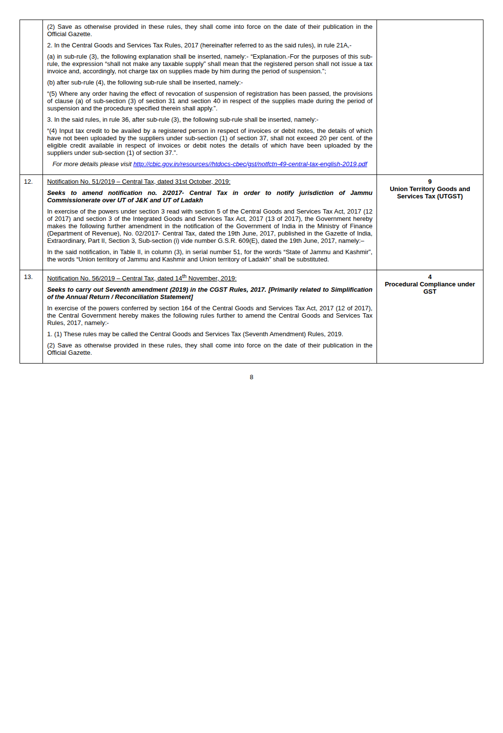| | (2) Save as otherwise provided in these rules, they shall come into force on the date of their publication in the Official Gazette. 2. In the Central Goods and Services Tax Rules, 2017 (hereinafter referred to as the said rules), in rule 21A,- (a) in sub-rule (3), the following explanation shall be inserted, namely:- “Explanation.-For the purposes of this sub-rule, the expression “shall not make any taxable supply” shall mean that the registered person shall not issue a tax invoice and, accordingly, not charge tax on supplies made by him during the period of suspension.”; (b) after sub-rule (4), the following sub-rule shall be inserted, namely:- “(5) Where any order having the effect of revocation of suspension of registration has been passed, the provisions of clause (a) of sub-section (3) of section 31 and section 40 in respect of the supplies made during the period of suspension and the procedure specified therein shall apply.”. 3. In the said rules, in rule 36, after sub-rule (3), the following sub-rule shall be inserted, namely:- “(4) Input tax credit to be availed by a registered person in respect of invoices or debit notes, the details of which have not been uploaded by the suppliers under sub-section (1) of section 37, shall not exceed 20 per cent. of the eligible credit available in respect of invoices or debit notes the details of which have been uploaded by the suppliers under sub-section (1) of section 37.”. For more details please visit http://cbic.gov.in/resources//htdocs-cbec/gst/notfctn-49-central-tax-english-2019.pdf | |
| 12. | Notification No. 51/2019 – Central Tax, dated 31st October, 2019: Seeks to amend notification no. 2/2017- Central Tax in order to notify jurisdiction of Jammu Commissionerate over UT of J&K and UT of Ladakh In exercise of the powers under section 3 read with section 5 of the Central Goods and Services Tax Act, 2017 (12 of 2017) and section 3 of the Integrated Goods and Services Tax Act, 2017 (13 of 2017), the Government hereby makes the following further amendment in the notification of the Government of India in the Ministry of Finance (Department of Revenue), No. 02/2017- Central Tax, dated the 19th June, 2017, published in the Gazette of India, Extraordinary, Part II, Section 3, Sub-section (i) vide number G.S.R. 609(E), dated the 19th June, 2017, namely:– In the said notification, in Table II, in column (3), in serial number 51, for the words “State of Jammu and Kashmir”, the words “Union territory of Jammu and Kashmir and Union territory of Ladakh” shall be substituted. | 9 Union Territory Goods and Services Tax (UTGST) |
| 13. | Notification No. 56/2019 – Central Tax, dated 14 th November, 2019: Seeks to carry out Seventh amendment (2019) in the CGST Rules, 2017. [Primarily related to Simplification of the Annual Return / Reconciliation Statement] In exercise of the powers conferred by section 164 of the Central Goods and Services Tax Act, 2017 (12 of 2017), the Central Government hereby makes the following rules further to amend the Central Goods and Services Tax Rules, 2017, namely:- 1. (1) These rules may be called the Central Goods and Services Tax (Seventh Amendment) Rules, 2019. (2) Save as otherwise provided in these rules, they shall come into force on the date of their publication in the Official Gazette. | 4 Procedural Compliance under GST |
8